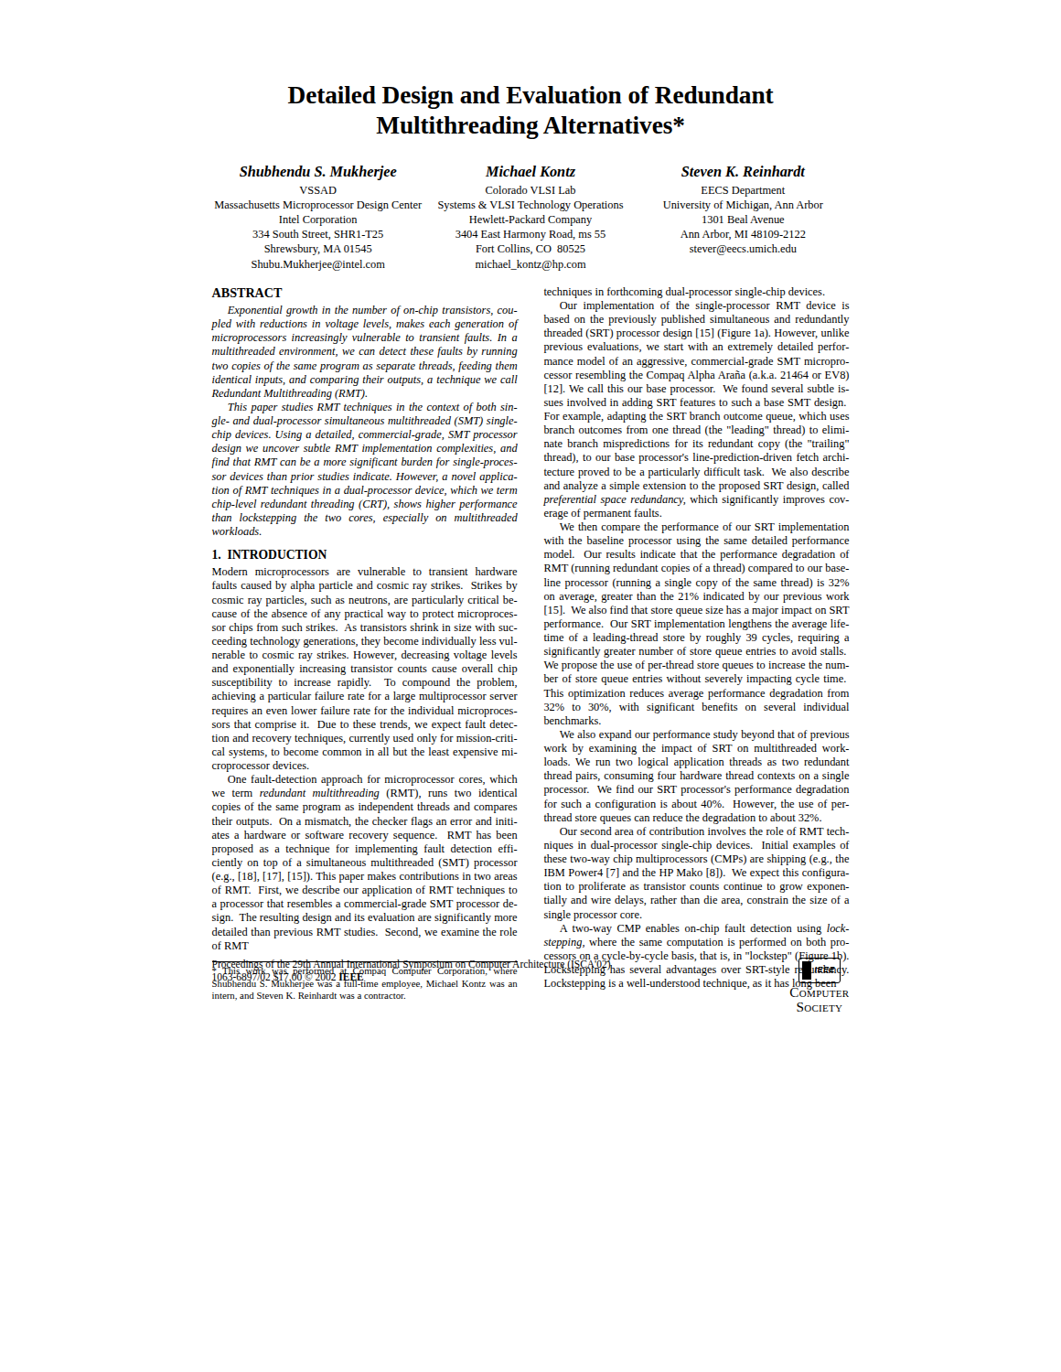Detailed Design and Evaluation of Redundant
Multithreading Alternatives*
| Shubhendu S. Mukherjee VSSAD Massachusetts Microprocessor Design Center Intel Corporation 334 South Street, SHR1-T25 Shrewsbury, MA 01545 Shubu.Mukherjee@intel.com | Michael Kontz Colorado VLSI Lab Systems & VLSI Technology Operations Hewlett-Packard Company 3404 East Harmony Road, ms 55 Fort Collins, CO 80525 michael_kontz@hp.com | Steven K. Reinhardt EECS Department University of Michigan, Ann Arbor 1301 Beal Avenue Ann Arbor, MI 48109-2122 stever@eecs.umich.edu |
ABSTRACT
Exponential growth in the number of on-chip transistors, coupled with reductions in voltage levels, makes each generation of microprocessors increasingly vulnerable to transient faults. In a multithreaded environment, we can detect these faults by running two copies of the same program as separate threads, feeding them identical inputs, and comparing their outputs, a technique we call Redundant Multithreading (RMT).
This paper studies RMT techniques in the context of both single- and dual-processor simultaneous multithreaded (SMT) single-chip devices. Using a detailed, commercial-grade, SMT processor design we uncover subtle RMT implementation complexities, and find that RMT can be a more significant burden for single-processor devices than prior studies indicate. However, a novel application of RMT techniques in a dual-processor device, which we term chip-level redundant threading (CRT), shows higher performance than lockstepping the two cores, especially on multithreaded workloads.
1. INTRODUCTION
Modern microprocessors are vulnerable to transient hardware faults caused by alpha particle and cosmic ray strikes. Strikes by cosmic ray particles, such as neutrons, are particularly critical because of the absence of any practical way to protect microprocessor chips from such strikes. As transistors shrink in size with succeeding technology generations, they become individually less vulnerable to cosmic ray strikes. However, decreasing voltage levels and exponentially increasing transistor counts cause overall chip susceptibility to increase rapidly. To compound the problem, achieving a particular failure rate for a large multiprocessor server requires an even lower failure rate for the individual microprocessors that comprise it. Due to these trends, we expect fault detection and recovery techniques, currently used only for mission-critical systems, to become common in all but the least expensive microprocessor devices.
One fault-detection approach for microprocessor cores, which we term redundant multithreading (RMT), runs two identical copies of the same program as independent threads and compares their outputs. On a mismatch, the checker flags an error and initiates a hardware or software recovery sequence. RMT has been proposed as a technique for implementing fault detection efficiently on top of a simultaneous multithreaded (SMT) processor (e.g., [18], [17], [15]). This paper makes contributions in two areas of RMT. First, we describe our application of RMT techniques to a processor that resembles a commercial-grade SMT processor design. The resulting design and its evaluation are significantly more detailed than previous RMT studies. Second, we examine the role of RMT
* This work was performed at Compaq Computer Corporation, where Shubhendu S. Mukherjee was a full-time employee, Michael Kontz was an intern, and Steven K. Reinhardt was a contractor.
techniques in forthcoming dual-processor single-chip devices.
Our implementation of the single-processor RMT device is based on the previously published simultaneous and redundantly threaded (SRT) processor design [15] (Figure 1a). However, unlike previous evaluations, we start with an extremely detailed performance model of an aggressive, commercial-grade SMT microprocessor resembling the Compaq Alpha Araña (a.k.a. 21464 or EV8) [12]. We call this our base processor. We found several subtle issues involved in adding SRT features to such a base SMT design. For example, adapting the SRT branch outcome queue, which uses branch outcomes from one thread (the "leading" thread) to eliminate branch mispredictions for its redundant copy (the "trailing" thread), to our base processor's line-prediction-driven fetch architecture proved to be a particularly difficult task. We also describe and analyze a simple extension to the proposed SRT design, called preferential space redundancy, which significantly improves coverage of permanent faults.
We then compare the performance of our SRT implementation with the baseline processor using the same detailed performance model. Our results indicate that the performance degradation of RMT (running redundant copies of a thread) compared to our baseline processor (running a single copy of the same thread) is 32% on average, greater than the 21% indicated by our previous work [15]. We also find that store queue size has a major impact on SRT performance. Our SRT implementation lengthens the average lifetime of a leading-thread store by roughly 39 cycles, requiring a significantly greater number of store queue entries to avoid stalls. We propose the use of per-thread store queues to increase the number of store queue entries without severely impacting cycle time. This optimization reduces average performance degradation from 32% to 30%, with significant benefits on several individual benchmarks.
We also expand our performance study beyond that of previous work by examining the impact of SRT on multithreaded workloads. We run two logical application threads as two redundant thread pairs, consuming four hardware thread contexts on a single processor. We find our SRT processor's performance degradation for such a configuration is about 40%. However, the use of per-thread store queues can reduce the degradation to about 32%.
Our second area of contribution involves the role of RMT techniques in dual-processor single-chip devices. Initial examples of these two-way chip multiprocessors (CMPs) are shipping (e.g., the IBM Power4 [7] and the HP Mako [8]). We expect this configuration to proliferate as transistor counts continue to grow exponentially and wire delays, rather than die area, constrain the size of a single processor core.
A two-way CMP enables on-chip fault detection using lockstepping, where the same computation is performed on both processors on a cycle-by-cycle basis, that is, in "lockstep" (Figure 1b). Lockstepping has several advantages over SRT-style redundancy. Lockstepping is a well-understood technique, as it has long been
Proceedings of the 29th Annual International Symposium on Computer Architecture (ISCA'02)
1063-6897/02 $17.00 © 2002 IEEE
IEEE Computer
Society